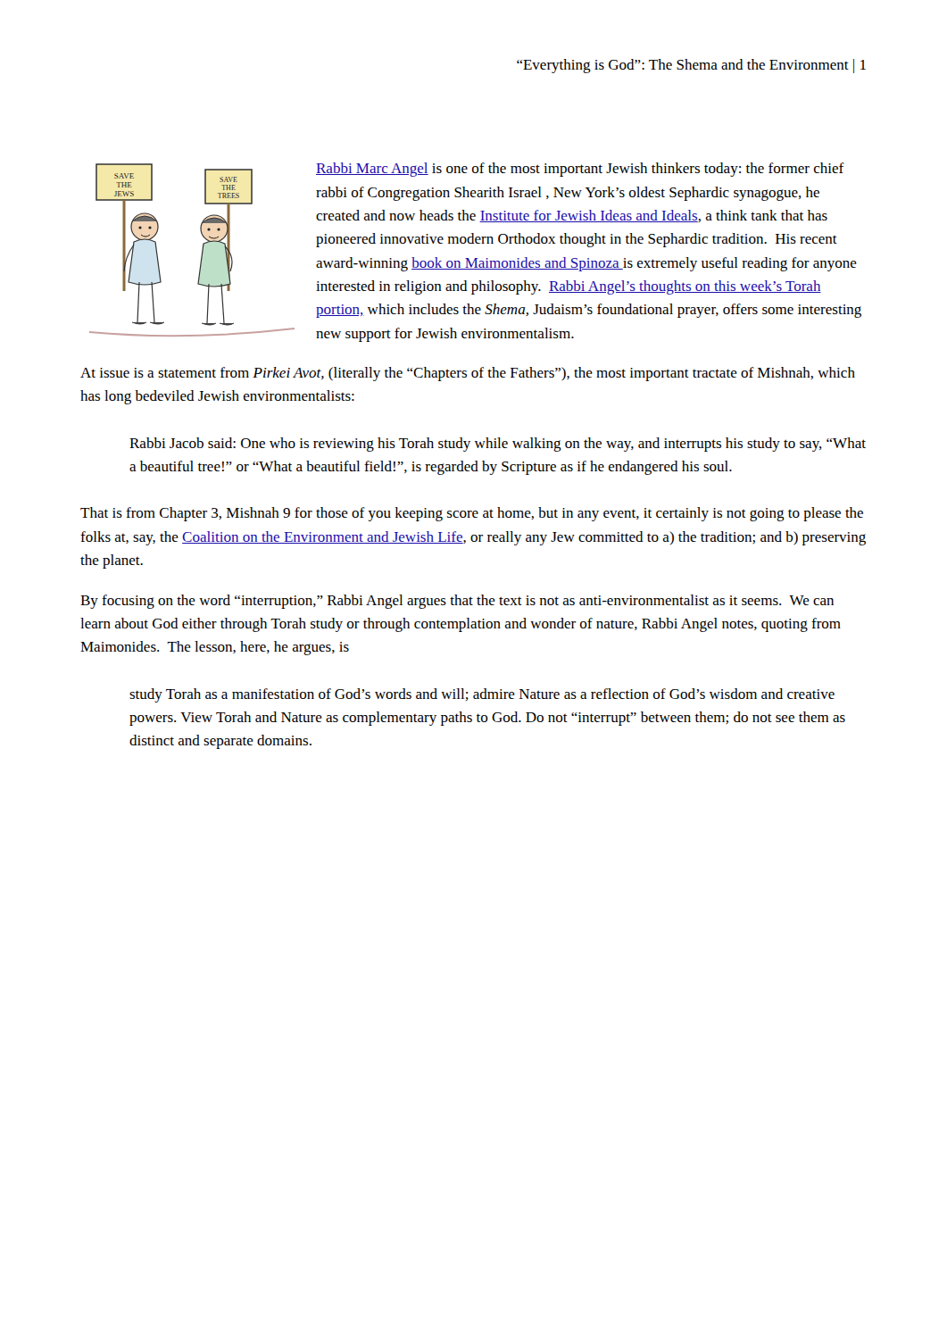“Everything is God”: The Shema and the Environment | 1
SAVE THE JEWS SAVE THE TREES
Rabbi Marc Angel is one of the most important Jewish thinkers today: the former chief rabbi of Congregation Shearith Israel , New York’s oldest Sephardic synagogue, he created and now heads the Institute for Jewish Ideas and Ideals, a think tank that has pioneered innovative modern Orthodox thought in the Sephardic tradition. His recent award-winning book on Maimonides and Spinoza is extremely useful reading for anyone interested in religion and philosophy. Rabbi Angel’s thoughts on this week’s Torah portion, which includes the Shema, Judaism’s foundational prayer, offers some interesting new support for Jewish environmentalism.
At issue is a statement from Pirkei Avot, (literally the “Chapters of the Fathers”), the most important tractate of Mishnah, which has long bedeviled Jewish environmentalists:
Rabbi Jacob said: One who is reviewing his Torah study while walking on the way, and interrupts his study to say, “What a beautiful tree!” or “What a beautiful field!”, is regarded by Scripture as if he endangered his soul.
That is from Chapter 3, Mishnah 9 for those of you keeping score at home, but in any event, it certainly is not going to please the folks at, say, the Coalition on the Environment and Jewish Life, or really any Jew committed to a) the tradition; and b) preserving the planet.
By focusing on the word “interruption,” Rabbi Angel argues that the text is not as anti-environmentalist as it seems. We can learn about God either through Torah study or through contemplation and wonder of nature, Rabbi Angel notes, quoting from Maimonides. The lesson, here, he argues, is
study Torah as a manifestation of God’s words and will; admire Nature as a reflection of God’s wisdom and creative powers. View Torah and Nature as complementary paths to God. Do not “interrupt” between them; do not see them as distinct and separate domains.